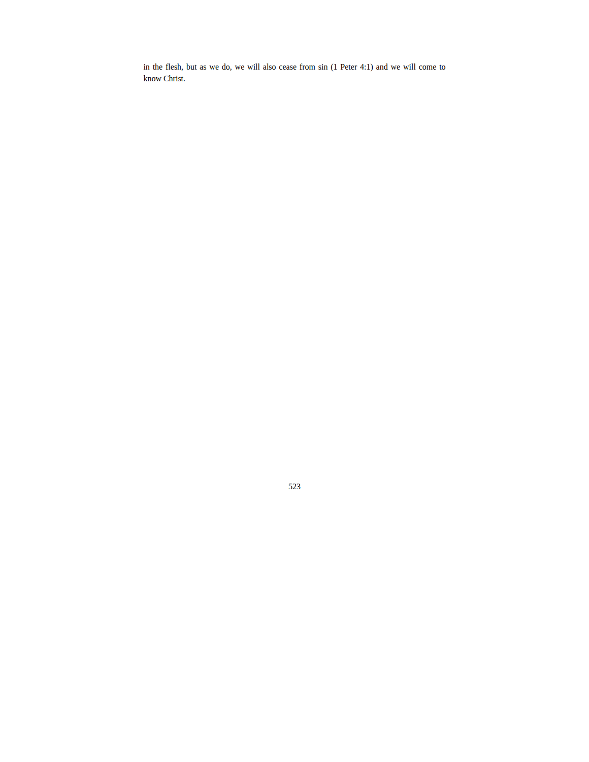in the flesh, but as we do, we will also cease from sin (1 Peter 4:1) and we will come to know Christ.
523